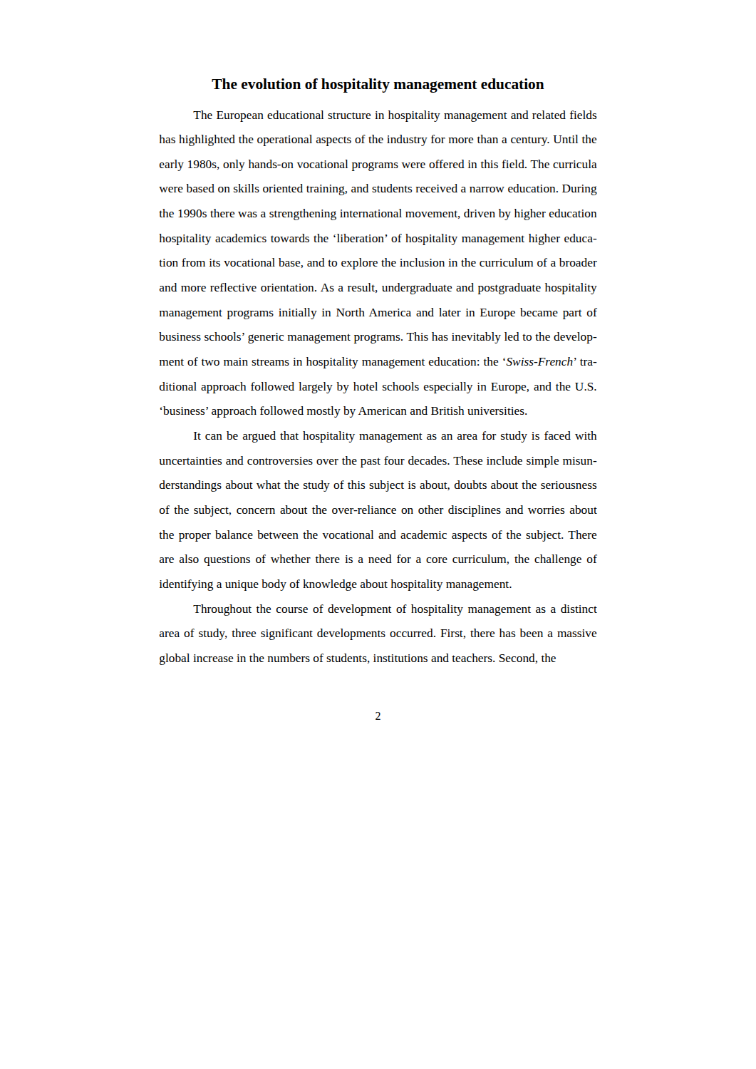The evolution of hospitality management education
The European educational structure in hospitality management and related fields has highlighted the operational aspects of the industry for more than a century. Until the early 1980s, only hands-on vocational programs were offered in this field. The curricula were based on skills oriented training, and students received a narrow education. During the 1990s there was a strengthening international movement, driven by higher education hospitality academics towards the ‘liberation’ of hospitality management higher education from its vocational base, and to explore the inclusion in the curriculum of a broader and more reflective orientation. As a result, undergraduate and postgraduate hospitality management programs initially in North America and later in Europe became part of business schools’ generic management programs. This has inevitably led to the development of two main streams in hospitality management education: the ‘Swiss-French’ traditional approach followed largely by hotel schools especially in Europe, and the U.S. ‘business’ approach followed mostly by American and British universities.
It can be argued that hospitality management as an area for study is faced with uncertainties and controversies over the past four decades. These include simple misunderstandings about what the study of this subject is about, doubts about the seriousness of the subject, concern about the over-reliance on other disciplines and worries about the proper balance between the vocational and academic aspects of the subject. There are also questions of whether there is a need for a core curriculum, the challenge of identifying a unique body of knowledge about hospitality management.
Throughout the course of development of hospitality management as a distinct area of study, three significant developments occurred. First, there has been a massive global increase in the numbers of students, institutions and teachers. Second, the
2